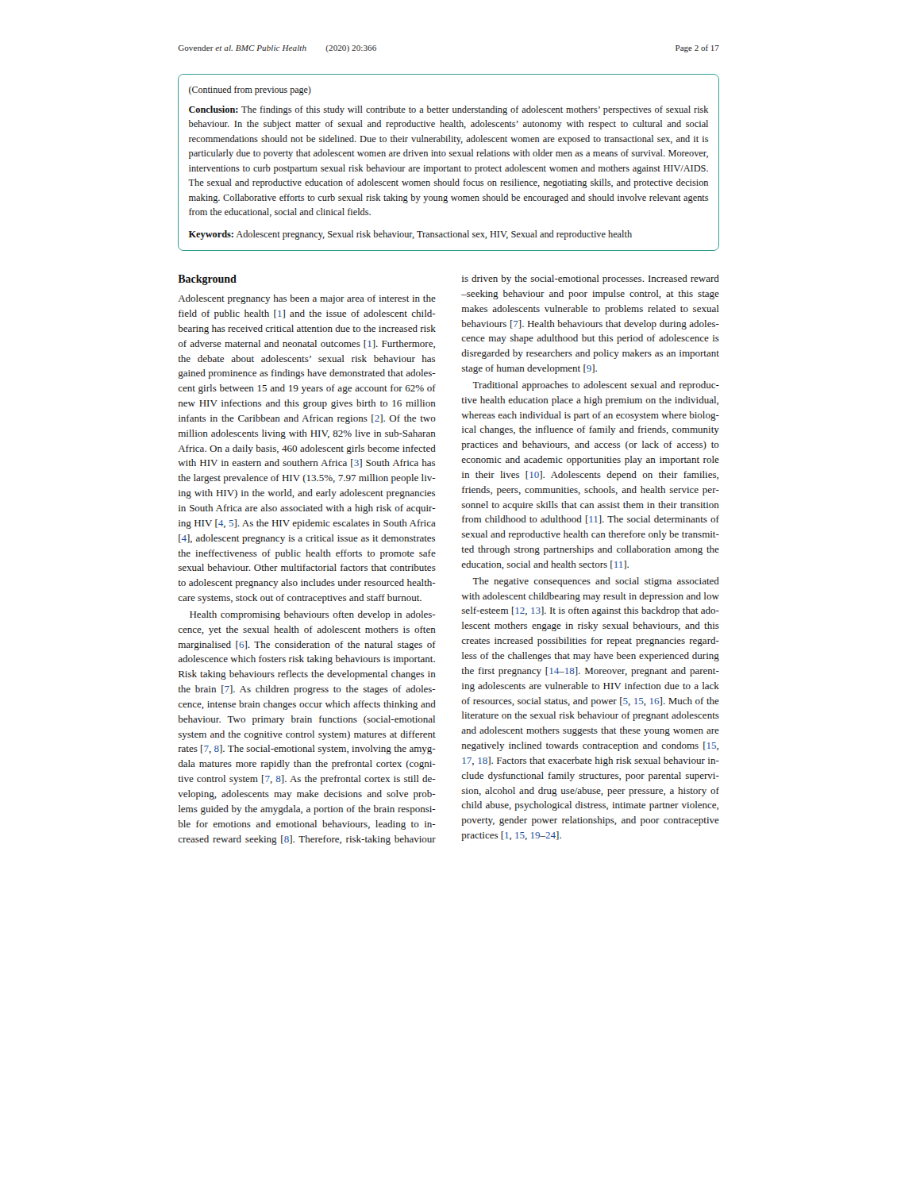Govender et al. BMC Public Health(2020) 20:366
Page 2 of 17
(Continued from previous page)
Conclusion: The findings of this study will contribute to a better understanding of adolescent mothers’ perspectives of sexual risk behaviour. In the subject matter of sexual and reproductive health, adolescents’ autonomy with respect to cultural and social recommendations should not be sidelined. Due to their vulnerability, adolescent women are exposed to transactional sex, and it is particularly due to poverty that adolescent women are driven into sexual relations with older men as a means of survival. Moreover, interventions to curb postpartum sexual risk behaviour are important to protect adolescent women and mothers against HIV/AIDS. The sexual and reproductive education of adolescent women should focus on resilience, negotiating skills, and protective decision making. Collaborative efforts to curb sexual risk taking by young women should be encouraged and should involve relevant agents from the educational, social and clinical fields.
Keywords: Adolescent pregnancy, Sexual risk behaviour, Transactional sex, HIV, Sexual and reproductive health
Background
Adolescent pregnancy has been a major area of interest in the field of public health [1] and the issue of adolescent childbearing has received critical attention due to the increased risk of adverse maternal and neonatal outcomes [1]. Furthermore, the debate about adolescents’ sexual risk behaviour has gained prominence as findings have demonstrated that adolescent girls between 15 and 19 years of age account for 62% of new HIV infections and this group gives birth to 16 million infants in the Caribbean and African regions [2]. Of the two million adolescents living with HIV, 82% live in sub-Saharan Africa. On a daily basis, 460 adolescent girls become infected with HIV in eastern and southern Africa [3] South Africa has the largest prevalence of HIV (13.5%, 7.97 million people living with HIV) in the world, and early adolescent pregnancies in South Africa are also associated with a high risk of acquiring HIV [4, 5]. As the HIV epidemic escalates in South Africa [4], adolescent pregnancy is a critical issue as it demonstrates the ineffectiveness of public health efforts to promote safe sexual behaviour. Other multifactorial factors that contributes to adolescent pregnancy also includes under resourced healthcare systems, stock out of contraceptives and staff burnout.
Health compromising behaviours often develop in adolescence, yet the sexual health of adolescent mothers is often marginalised [6]. The consideration of the natural stages of adolescence which fosters risk taking behaviours is important. Risk taking behaviours reflects the developmental changes in the brain [7]. As children progress to the stages of adolescence, intense brain changes occur which affects thinking and behaviour. Two primary brain functions (social-emotional system and the cognitive control system) matures at different rates [7, 8]. The social-emotional system, involving the amygdala matures more rapidly than the prefrontal cortex (cognitive control system [7, 8]. As the prefrontal cortex is still developing, adolescents may make decisions and solve problems guided by the amygdala, a portion of the brain responsible for emotions and emotional behaviours, leading to increased reward seeking [8]. Therefore, risk-taking behaviour is driven by the social-emotional processes. Increased reward –seeking behaviour and poor impulse control, at this stage makes adolescents vulnerable to problems related to sexual behaviours [7]. Health behaviours that develop during adolescence may shape adulthood but this period of adolescence is disregarded by researchers and policy makers as an important stage of human development [9].
Traditional approaches to adolescent sexual and reproductive health education place a high premium on the individual, whereas each individual is part of an ecosystem where biological changes, the influence of family and friends, community practices and behaviours, and access (or lack of access) to economic and academic opportunities play an important role in their lives [10]. Adolescents depend on their families, friends, peers, communities, schools, and health service personnel to acquire skills that can assist them in their transition from childhood to adulthood [11]. The social determinants of sexual and reproductive health can therefore only be transmitted through strong partnerships and collaboration among the education, social and health sectors [11].
The negative consequences and social stigma associated with adolescent childbearing may result in depression and low self-esteem [12, 13]. It is often against this backdrop that adolescent mothers engage in risky sexual behaviours, and this creates increased possibilities for repeat pregnancies regardless of the challenges that may have been experienced during the first pregnancy [14–18]. Moreover, pregnant and parenting adolescents are vulnerable to HIV infection due to a lack of resources, social status, and power [5, 15, 16]. Much of the literature on the sexual risk behaviour of pregnant adolescents and adolescent mothers suggests that these young women are negatively inclined towards contraception and condoms [15, 17, 18]. Factors that exacerbate high risk sexual behaviour include dysfunctional family structures, poor parental supervision, alcohol and drug use/abuse, peer pressure, a history of child abuse, psychological distress, intimate partner violence, poverty, gender power relationships, and poor contraceptive practices [1, 15, 19–24].